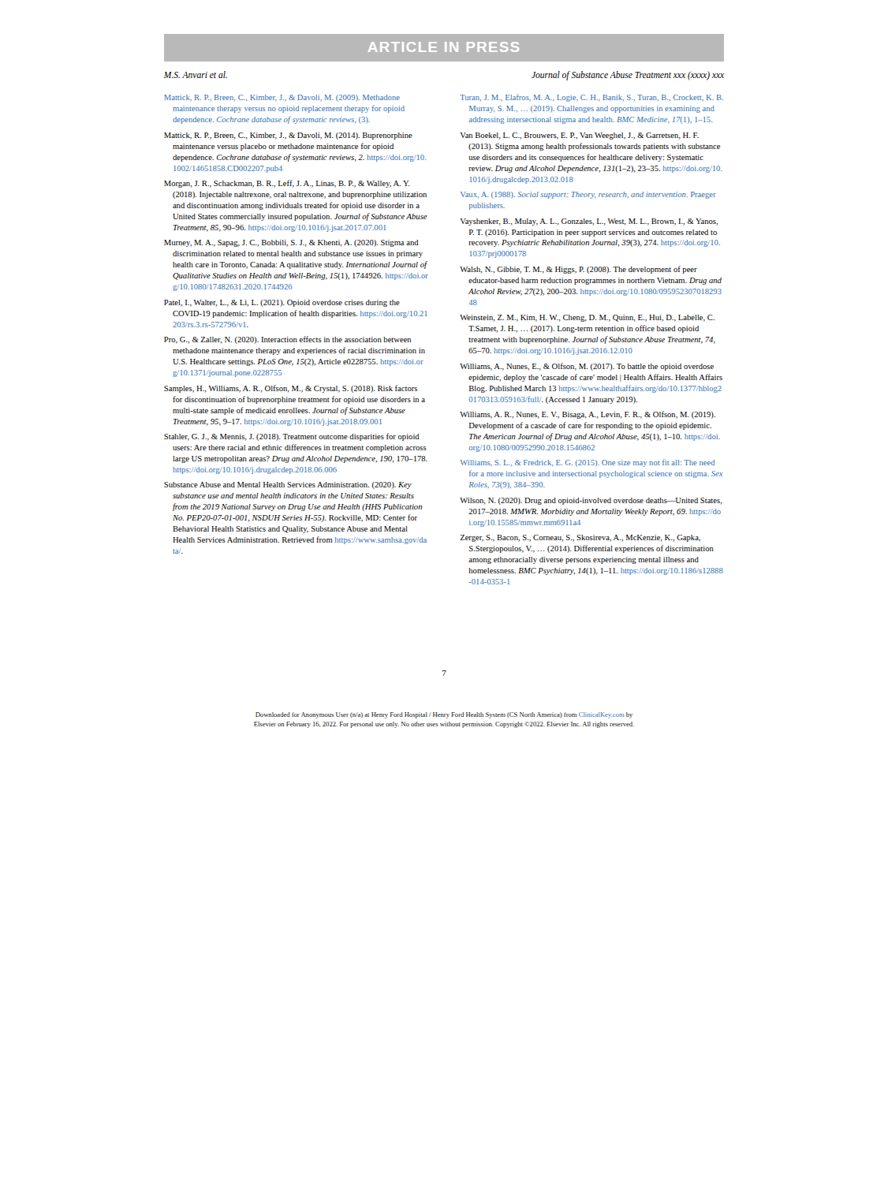ARTICLE IN PRESS
M.S. Anvari et al.
Journal of Substance Abuse Treatment xxx (xxxx) xxx
Mattick, R. P., Breen, C., Kimber, J., & Davoli, M. (2009). Methadone maintenance therapy versus no opioid replacement therapy for opioid dependence. Cochrane database of systematic reviews, (3).
Mattick, R. P., Breen, C., Kimber, J., & Davoli, M. (2014). Buprenorphine maintenance versus placebo or methadone maintenance for opioid dependence. Cochrane database of systematic reviews, 2. https://doi.org/10.1002/14651858.CD002207.pub4
Morgan, J. R., Schackman, B. R., Leff, J. A., Linas, B. P., & Walley, A. Y. (2018). Injectable naltrexone, oral naltrexone, and buprenorphine utilization and discontinuation among individuals treated for opioid use disorder in a United States commercially insured population. Journal of Substance Abuse Treatment, 85, 90–96. https://doi.org/10.1016/j.jsat.2017.07.001
Murney, M. A., Sapag, J. C., Bobbili, S. J., & Khenti, A. (2020). Stigma and discrimination related to mental health and substance use issues in primary health care in Toronto, Canada: A qualitative study. International Journal of Qualitative Studies on Health and Well-Being, 15(1), 1744926. https://doi.org/10.1080/17482631.2020.1744926
Patel, I., Walter, L., & Li, L. (2021). Opioid overdose crises during the COVID-19 pandemic: Implication of health disparities. https://doi.org/10.21203/rs.3.rs-572796/v1.
Pro, G., & Zaller, N. (2020). Interaction effects in the association between methadone maintenance therapy and experiences of racial discrimination in U.S. Healthcare settings. PLoS One, 15(2), Article e0228755. https://doi.org/10.1371/journal.pone.0228755
Samples, H., Williams, A. R., Olfson, M., & Crystal, S. (2018). Risk factors for discontinuation of buprenorphine treatment for opioid use disorders in a multi-state sample of medicaid enrollees. Journal of Substance Abuse Treatment, 95, 9–17. https://doi.org/10.1016/j.jsat.2018.09.001
Stahler, G. J., & Mennis, J. (2018). Treatment outcome disparities for opioid users: Are there racial and ethnic differences in treatment completion across large US metropolitan areas? Drug and Alcohol Dependence, 190, 170–178. https://doi.org/10.1016/j.drugalcdep.2018.06.006
Substance Abuse and Mental Health Services Administration. (2020). Key substance use and mental health indicators in the United States: Results from the 2019 National Survey on Drug Use and Health (HHS Publication No. PEP20-07-01-001, NSDUH Series H-55). Rockville, MD: Center for Behavioral Health Statistics and Quality, Substance Abuse and Mental Health Services Administration. Retrieved from https://www.samhsa.gov/data/.
Turan, J. M., Elafros, M. A., Logie, C. H., Banik, S., Turan, B., Crockett, K. B. Murray, S. M., … (2019). Challenges and opportunities in examining and addressing intersectional stigma and health. BMC Medicine, 17(1), 1–15.
Van Boekel, L. C., Brouwers, E. P., Van Weeghel, J., & Garretsen, H. F. (2013). Stigma among health professionals towards patients with substance use disorders and its consequences for healthcare delivery: Systematic review. Drug and Alcohol Dependence, 131(1–2), 23–35. https://doi.org/10.1016/j.drugalcdep.2013.02.018
Vaux, A. (1988). Social support: Theory, research, and intervention. Praeger publishers.
Vayshenker, B., Mulay, A. L., Gonzales, L., West, M. L., Brown, I., & Yanos, P. T. (2016). Participation in peer support services and outcomes related to recovery. Psychiatric Rehabilitation Journal, 39(3), 274. https://doi.org/10.1037/prj0000178
Walsh, N., Gibbie, T. M., & Higgs, P. (2008). The development of peer educator-based harm reduction programmes in northern Vietnam. Drug and Alcohol Review, 27(2), 200–203. https://doi.org/10.1080/09595230701829348
Weinstein, Z. M., Kim, H. W., Cheng, D. M., Quinn, E., Hui, D., Labelle, C. T.Samet, J. H., … (2017). Long-term retention in office based opioid treatment with buprenorphine. Journal of Substance Abuse Treatment, 74, 65–70. https://doi.org/10.1016/j.jsat.2016.12.010
Williams, A., Nunes, E., & Olfson, M. (2017). To battle the opioid overdose epidemic, deploy the 'cascade of care' model | Health Affairs. Health Affairs Blog. Published March 13 https://www.healthaffairs.org/do/10.1377/hblog20170313.059163/full/. (Accessed 1 January 2019).
Williams, A. R., Nunes, E. V., Bisaga, A., Levin, F. R., & Olfson, M. (2019). Development of a cascade of care for responding to the opioid epidemic. The American Journal of Drug and Alcohol Abuse, 45(1), 1–10. https://doi.org/10.1080/00952990.2018.1546862
Williams, S. L., & Fredrick, E. G. (2015). One size may not fit all: The need for a more inclusive and intersectional psychological science on stigma. Sex Roles, 73(9), 384–390.
Wilson, N. (2020). Drug and opioid-involved overdose deaths—United States, 2017–2018. MMWR. Morbidity and Mortality Weekly Report, 69. https://doi.org/10.15585/mmwr.mm6911a4
Zerger, S., Bacon, S., Corneau, S., Skosireva, A., McKenzie, K., Gapka, S.Stergiopoulos, V., … (2014). Differential experiences of discrimination among ethnoracially diverse persons experiencing mental illness and homelessness. BMC Psychiatry, 14(1), 1–11. https://doi.org/10.1186/s12888-014-0353-1
7
Downloaded for Anonymous User (n/a) at Henry Ford Hospital / Henry Ford Health System (CS North America) from ClinicalKey.com by
Elsevier on February 16, 2022. For personal use only. No other uses without permission. Copyright ©2022. Elsevier Inc. All rights reserved.